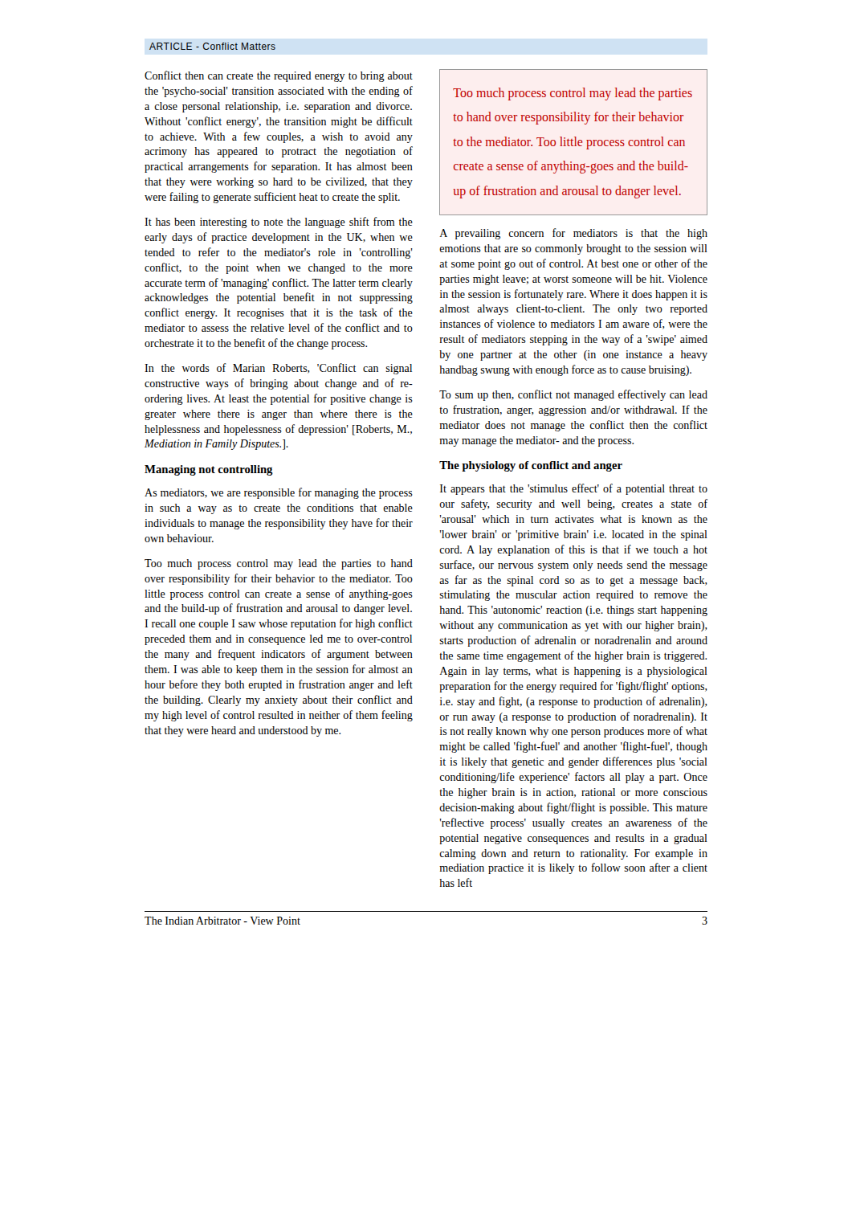ARTICLE - Conflict Matters
Conflict then can create the required energy to bring about the 'psycho-social' transition associated with the ending of a close personal relationship, i.e. separation and divorce. Without 'conflict energy', the transition might be difficult to achieve. With a few couples, a wish to avoid any acrimony has appeared to protract the negotiation of practical arrangements for separation. It has almost been that they were working so hard to be civilized, that they were failing to generate sufficient heat to create the split.
It has been interesting to note the language shift from the early days of practice development in the UK, when we tended to refer to the mediator's role in 'controlling' conflict, to the point when we changed to the more accurate term of 'managing' conflict. The latter term clearly acknowledges the potential benefit in not suppressing conflict energy. It recognises that it is the task of the mediator to assess the relative level of the conflict and to orchestrate it to the benefit of the change process.
In the words of Marian Roberts, 'Conflict can signal constructive ways of bringing about change and of re-ordering lives. At least the potential for positive change is greater where there is anger than where there is the helplessness and hopelessness of depression' [Roberts, M., Mediation in Family Disputes.].
Managing not controlling
As mediators, we are responsible for managing the process in such a way as to create the conditions that enable individuals to manage the responsibility they have for their own behaviour.
Too much process control may lead the parties to hand over responsibility for their behavior to the mediator. Too little process control can create a sense of anything-goes and the build-up of frustration and arousal to danger level. I recall one couple I saw whose reputation for high conflict preceded them and in consequence led me to over-control the many and frequent indicators of argument between them. I was able to keep them in the session for almost an hour before they both erupted in frustration anger and left the building. Clearly my anxiety about their conflict and my high level of control resulted in neither of them feeling that they were heard and understood by me.
Too much process control may lead the parties to hand over responsibility for their behavior to the mediator. Too little process control can create a sense of anything-goes and the build-up of frustration and arousal to danger level.
A prevailing concern for mediators is that the high emotions that are so commonly brought to the session will at some point go out of control. At best one or other of the parties might leave; at worst someone will be hit. Violence in the session is fortunately rare. Where it does happen it is almost always client-to-client. The only two reported instances of violence to mediators I am aware of, were the result of mediators stepping in the way of a 'swipe' aimed by one partner at the other (in one instance a heavy handbag swung with enough force as to cause bruising).
To sum up then, conflict not managed effectively can lead to frustration, anger, aggression and/or withdrawal. If the mediator does not manage the conflict then the conflict may manage the mediator- and the process.
The physiology of conflict and anger
It appears that the 'stimulus effect' of a potential threat to our safety, security and well being, creates a state of 'arousal' which in turn activates what is known as the 'lower brain' or 'primitive brain' i.e. located in the spinal cord. A lay explanation of this is that if we touch a hot surface, our nervous system only needs send the message as far as the spinal cord so as to get a message back, stimulating the muscular action required to remove the hand. This 'autonomic' reaction (i.e. things start happening without any communication as yet with our higher brain), starts production of adrenalin or noradrenalin and around the same time engagement of the higher brain is triggered. Again in lay terms, what is happening is a physiological preparation for the energy required for 'fight/flight' options, i.e. stay and fight, (a response to production of adrenalin), or run away (a response to production of noradrenalin). It is not really known why one person produces more of what might be called 'fight-fuel' and another 'flight-fuel', though it is likely that genetic and gender differences plus 'social conditioning/life experience' factors all play a part. Once the higher brain is in action, rational or more conscious decision-making about fight/flight is possible. This mature 'reflective process' usually creates an awareness of the potential negative consequences and results in a gradual calming down and return to rationality. For example in mediation practice it is likely to follow soon after a client has left
The Indian Arbitrator - View Point 3